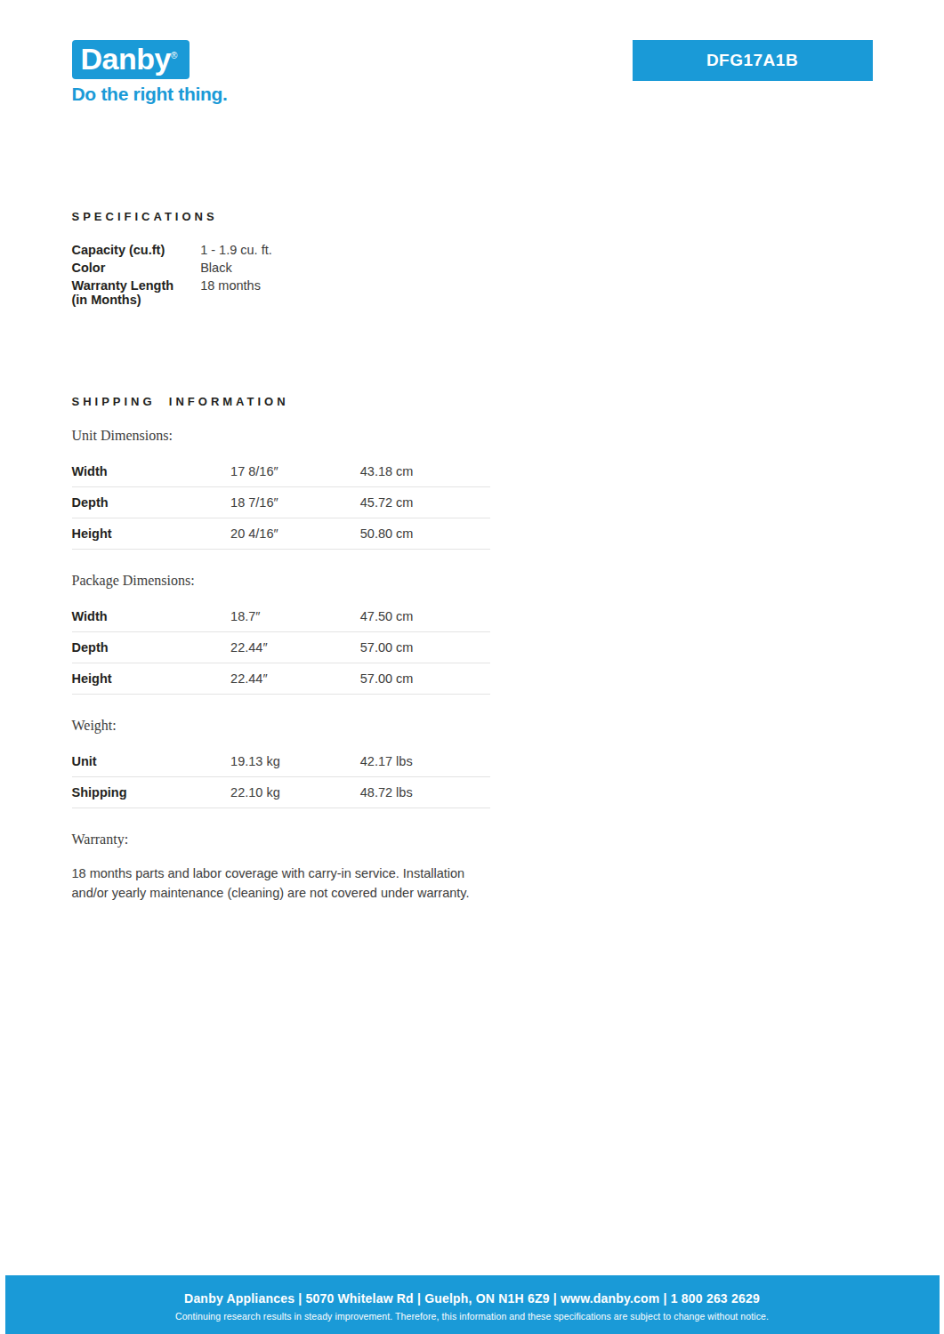Danby®
Do the right thing.
DFG17A1B
Specifications
| Capacity (cu.ft) | 1 - 1.9 cu. ft. |
| Color | Black |
| Warranty Length (in Months) | 18 months |
Shipping Information
Unit Dimensions:
| Width | 17 8/16″ | 43.18 cm |
| Depth | 18 7/16″ | 45.72 cm |
| Height | 20 4/16″ | 50.80 cm |
Package Dimensions:
| Width | 18.7″ | 47.50 cm |
| Depth | 22.44″ | 57.00 cm |
| Height | 22.44″ | 57.00 cm |
Weight:
| Unit | 19.13 kg | 42.17 lbs |
| Shipping | 22.10 kg | 48.72 lbs |
Warranty:
18 months parts and labor coverage with carry-in service. Installation and/or yearly maintenance (cleaning) are not covered under warranty.
Danby Appliances | 5070 Whitelaw Rd | Guelph, ON N1H 6Z9 | www.danby.com | 1 800 263 2629
Continuing research results in steady improvement. Therefore, this information and these specifications are subject to change without notice.